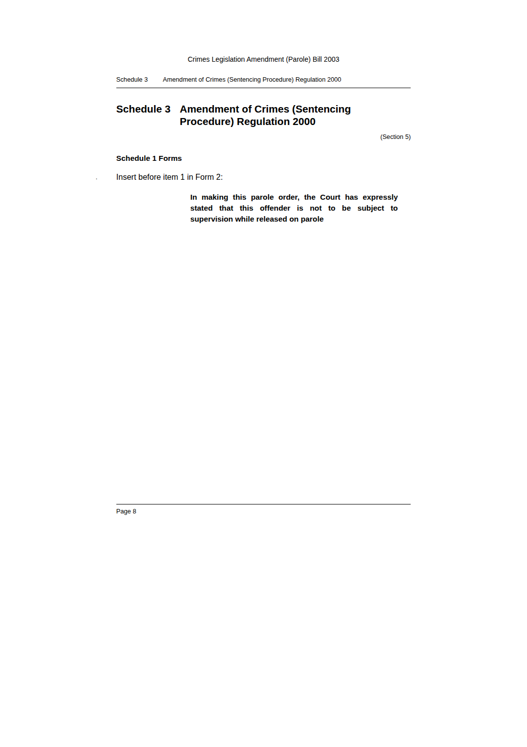Crimes Legislation Amendment (Parole) Bill 2003
Schedule 3 Amendment of Crimes (Sentencing Procedure) Regulation 2000
Schedule 3 Amendment of Crimes (Sentencing
Procedure) Regulation 2000
(Section 5)
Schedule 1 Forms
Insert before item 1 in Form 2:
In making this parole order, the Court has expressly stated that this offender is not to be subject to supervision while released on parole
.
Page 8